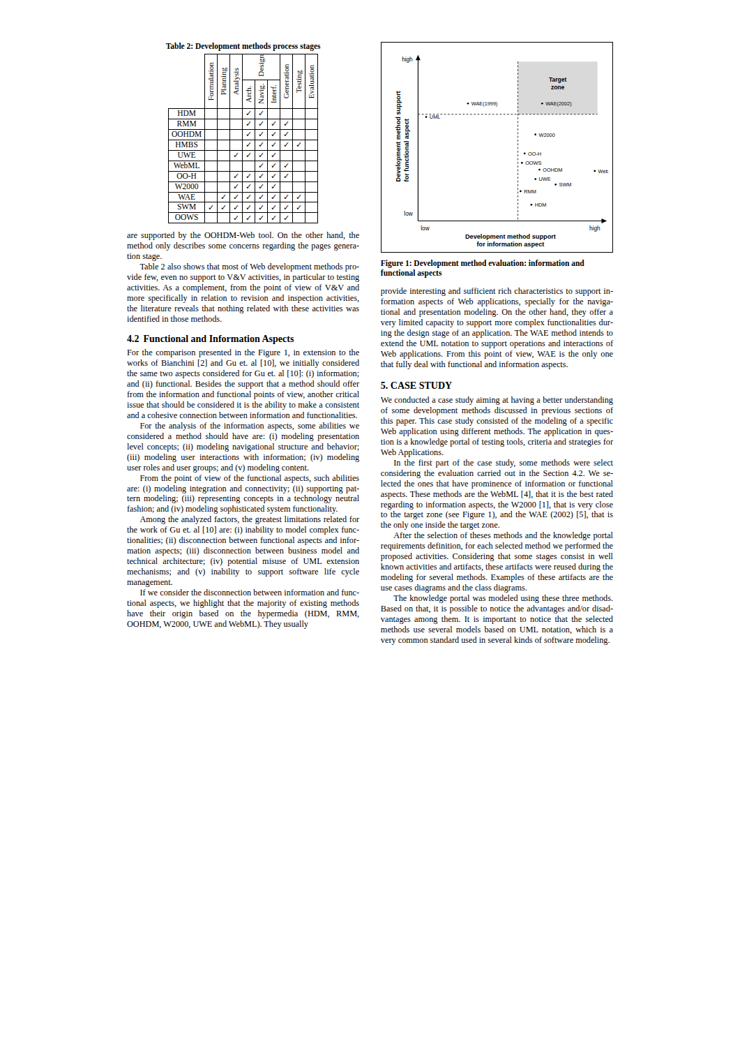Table 2: Development methods process stages
| | Formulation | Planning | Analysis | Design | Generation | Testing | Evaluation |
| | Arch. | Navig. | Interf. |
| HDM | | | | ✓ | ✓ | | | | |
| RMM | | | | ✓ | ✓ | ✓ | ✓ | | |
| OOHDM | | | | ✓ | ✓ | ✓ | ✓ | | |
| HMBS | | | | ✓ | ✓ | ✓ | ✓ | ✓ | |
| UWE | | | ✓ | ✓ | ✓ | ✓ | | | |
| WebML | | | | | ✓ | ✓ | ✓ | | |
| OO-H | | | ✓ | ✓ | ✓ | ✓ | ✓ | | |
| W2000 | | | ✓ | ✓ | ✓ | ✓ | | | |
| WAE | | ✓ | ✓ | ✓ | ✓ | ✓ | ✓ | ✓ | |
| SWM | ✓ | ✓ | ✓ | ✓ | ✓ | ✓ | ✓ | ✓ | |
| OOWS | | | ✓ | ✓ | ✓ | ✓ | ✓ | | |
are supported by the OOHDM-Web tool. On the other hand, the method only describes some concerns regarding the pages generation stage.
Table 2 also shows that most of Web development methods provide few, even no support to V&V activities, in particular to testing activities. As a complement, from the point of view of V&V and more specifically in relation to revision and inspection activities, the literature reveals that nothing related with these activities was identified in those methods.
4.2 Functional and Information Aspects
For the comparison presented in the Figure 1, in extension to the works of Bianchini [2] and Gu et. al [10], we initially considered the same two aspects considered for Gu et. al [10]: (i) information; and (ii) functional. Besides the support that a method should offer from the information and functional points of view, another critical issue that should be considered it is the ability to make a consistent and a cohesive connection between information and functionalities.
For the analysis of the information aspects, some abilities we considered a method should have are: (i) modeling presentation level concepts; (ii) modeling navigational structure and behavior; (iii) modeling user interactions with information; (iv) modeling user roles and user groups; and (v) modeling content.
From the point of view of the functional aspects, such abilities are: (i) modeling integration and connectivity; (ii) supporting pattern modeling; (iii) representing concepts in a technology neutral fashion; and (iv) modeling sophisticated system functionality.
Among the analyzed factors, the greatest limitations related for the work of Gu et. al [10] are: (i) inability to model complex functionalities; (ii) disconnection between functional aspects and information aspects; (iii) disconnection between business model and technical architecture; (iv) potential misuse of UML extension mechanisms; and (v) inability to support software life cycle management.
If we consider the disconnection between information and functional aspects, we highlight that the majority of existing methods have their origin based on the hypermedia (HDM, RMM, OOHDM, W2000, UWE and WebML). They usually
high low low high Development method support for functional aspect Development method support for information aspect Target zone WAE(1999) WAE(2002) UML W2000 OO-H OOWS OOHDM WebML UWE SWM RMM HDM
Figure 1: Development method evaluation: information and functional aspects
provide interesting and sufficient rich characteristics to support information aspects of Web applications, specially for the navigational and presentation modeling. On the other hand, they offer a very limited capacity to support more complex functionalities during the design stage of an application. The WAE method intends to extend the UML notation to support operations and interactions of Web applications. From this point of view, WAE is the only one that fully deal with functional and information aspects.
5. CASE STUDY
We conducted a case study aiming at having a better understanding of some development methods discussed in previous sections of this paper. This case study consisted of the modeling of a specific Web application using different methods. The application in question is a knowledge portal of testing tools, criteria and strategies for Web Applications.
In the first part of the case study, some methods were select considering the evaluation carried out in the Section 4.2. We selected the ones that have prominence of information or functional aspects. These methods are the WebML [4], that it is the best rated regarding to information aspects, the W2000 [1], that is very close to the target zone (see Figure 1), and the WAE (2002) [5], that is the only one inside the target zone.
After the selection of theses methods and the knowledge portal requirements definition, for each selected method we performed the proposed activities. Considering that some stages consist in well known activities and artifacts, these artifacts were reused during the modeling for several methods. Examples of these artifacts are the use cases diagrams and the class diagrams.
The knowledge portal was modeled using these three methods. Based on that, it is possible to notice the advantages and/or disadvantages among them. It is important to notice that the selected methods use several models based on UML notation, which is a very common standard used in several kinds of software modeling.